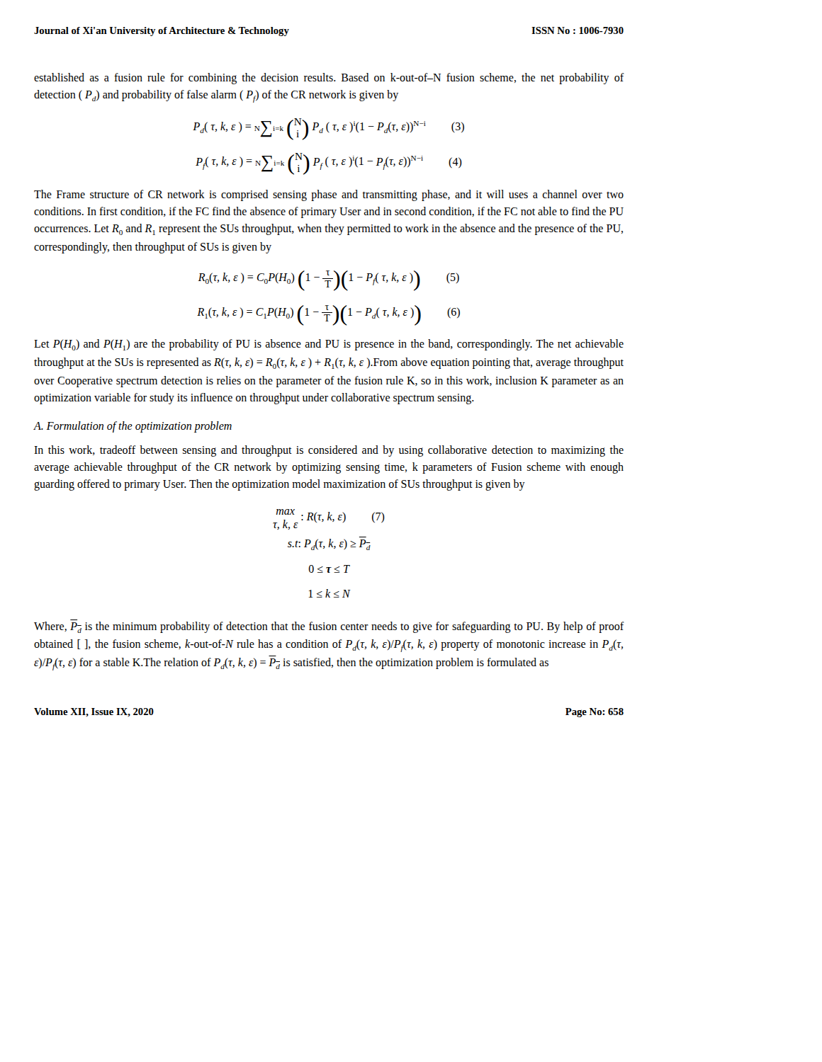Journal of Xi'an University of Architecture & Technology ISSN No : 1006-7930
established as a fusion rule for combining the decision results. Based on k-out-of–N fusion scheme, the net probability of detection ( Pd) and probability of false alarm ( Pf) of the CR network is given by
Pd( τ, k, ε ) = N∑i=k (Ni) Pd ( τ, ε )i(1 − Pd(τ, ε))N−i (3)
Pf( τ, k, ε ) = N∑i=k (Ni) Pf ( τ, ε )i(1 − Pf(τ, ε))N−i (4)
The Frame structure of CR network is comprised sensing phase and transmitting phase, and it will uses a channel over two conditions. In first condition, if the FC find the absence of primary User and in second condition, if the FC not able to find the PU occurrences. Let R0 and R1 represent the SUs throughput, when they permitted to work in the absence and the presence of the PU, correspondingly, then throughput of SUs is given by
R0(τ, k, ε ) = C0P(H0) (1 − τT)(1 − Pf( τ, k, ε )) (5)
R1(τ, k, ε ) = C1P(H0) (1 − τT)(1 − Pd( τ, k, ε )) (6)
Let P(H0) and P(H1) are the probability of PU is absence and PU is presence in the band, correspondingly. The net achievable throughput at the SUs is represented as R(τ, k, ε) = R0(τ, k, ε ) + R1(τ, k, ε ).From above equation pointing that, average throughput over Cooperative spectrum detection is relies on the parameter of the fusion rule K, so in this work, inclusion K parameter as an optimization variable for study its influence on throughput under collaborative spectrum sensing.
A. Formulation of the optimization problem
In this work, tradeoff between sensing and throughput is considered and by using collaborative detection to maximizing the average achievable throughput of the CR network by optimizing sensing time, k parameters of Fusion scheme with enough guarding offered to primary User. Then the optimization model maximization of SUs throughput is given by
max τ, k, ε : R(τ, k, ε) (7)
s.t: Pd(τ, k, ε) ≥ Pd
0 ≤ τ ≤ T
1 ≤ k ≤ N
Where, Pd is the minimum probability of detection that the fusion center needs to give for safeguarding to PU. By help of proof obtained [ ], the fusion scheme, k-out-of-N rule has a condition of Pd(τ, k, ε)/Pf(τ, k, ε) property of monotonic increase in Pd(τ, ε)/Pf(τ, ε) for a stable K.The relation of Pd(τ, k, ε) = Pd is satisfied, then the optimization problem is formulated as
Volume XII, Issue IX, 2020 Page No: 658